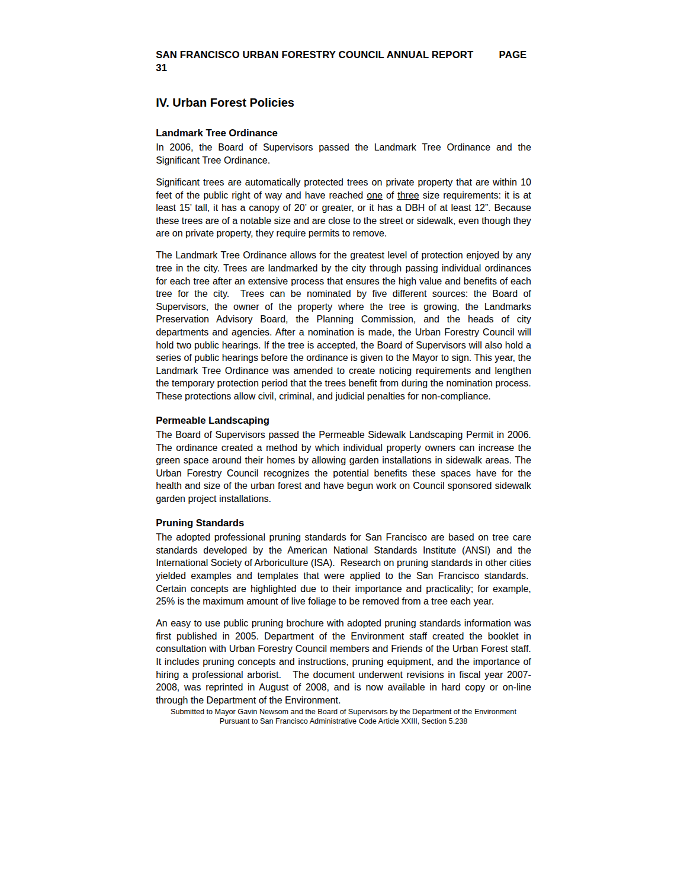SAN FRANCISCO URBAN FORESTRY COUNCIL ANNUAL REPORTPAGE 31
IV. Urban Forest Policies
Landmark Tree Ordinance
In 2006, the Board of Supervisors passed the Landmark Tree Ordinance and the Significant Tree Ordinance.
Significant trees are automatically protected trees on private property that are within 10 feet of the public right of way and have reached one of three size requirements: it is at least 15’ tall, it has a canopy of 20’ or greater, or it has a DBH of at least 12”. Because these trees are of a notable size and are close to the street or sidewalk, even though they are on private property, they require permits to remove.
The Landmark Tree Ordinance allows for the greatest level of protection enjoyed by any tree in the city. Trees are landmarked by the city through passing individual ordinances for each tree after an extensive process that ensures the high value and benefits of each tree for the city. Trees can be nominated by five different sources: the Board of Supervisors, the owner of the property where the tree is growing, the Landmarks Preservation Advisory Board, the Planning Commission, and the heads of city departments and agencies. After a nomination is made, the Urban Forestry Council will hold two public hearings. If the tree is accepted, the Board of Supervisors will also hold a series of public hearings before the ordinance is given to the Mayor to sign. This year, the Landmark Tree Ordinance was amended to create noticing requirements and lengthen the temporary protection period that the trees benefit from during the nomination process. These protections allow civil, criminal, and judicial penalties for non-compliance.
Permeable Landscaping
The Board of Supervisors passed the Permeable Sidewalk Landscaping Permit in 2006. The ordinance created a method by which individual property owners can increase the green space around their homes by allowing garden installations in sidewalk areas. The Urban Forestry Council recognizes the potential benefits these spaces have for the health and size of the urban forest and have begun work on Council sponsored sidewalk garden project installations.
Pruning Standards
The adopted professional pruning standards for San Francisco are based on tree care standards developed by the American National Standards Institute (ANSI) and the International Society of Arboriculture (ISA). Research on pruning standards in other cities yielded examples and templates that were applied to the San Francisco standards. Certain concepts are highlighted due to their importance and practicality; for example, 25% is the maximum amount of live foliage to be removed from a tree each year.
An easy to use public pruning brochure with adopted pruning standards information was first published in 2005. Department of the Environment staff created the booklet in consultation with Urban Forestry Council members and Friends of the Urban Forest staff. It includes pruning concepts and instructions, pruning equipment, and the importance of hiring a professional arborist. The document underwent revisions in fiscal year 2007-2008, was reprinted in August of 2008, and is now available in hard copy or on-line through the Department of the Environment.
Submitted to Mayor Gavin Newsom and the Board of Supervisors by the Department of the Environment
Pursuant to San Francisco Administrative Code Article XXIII, Section 5.238